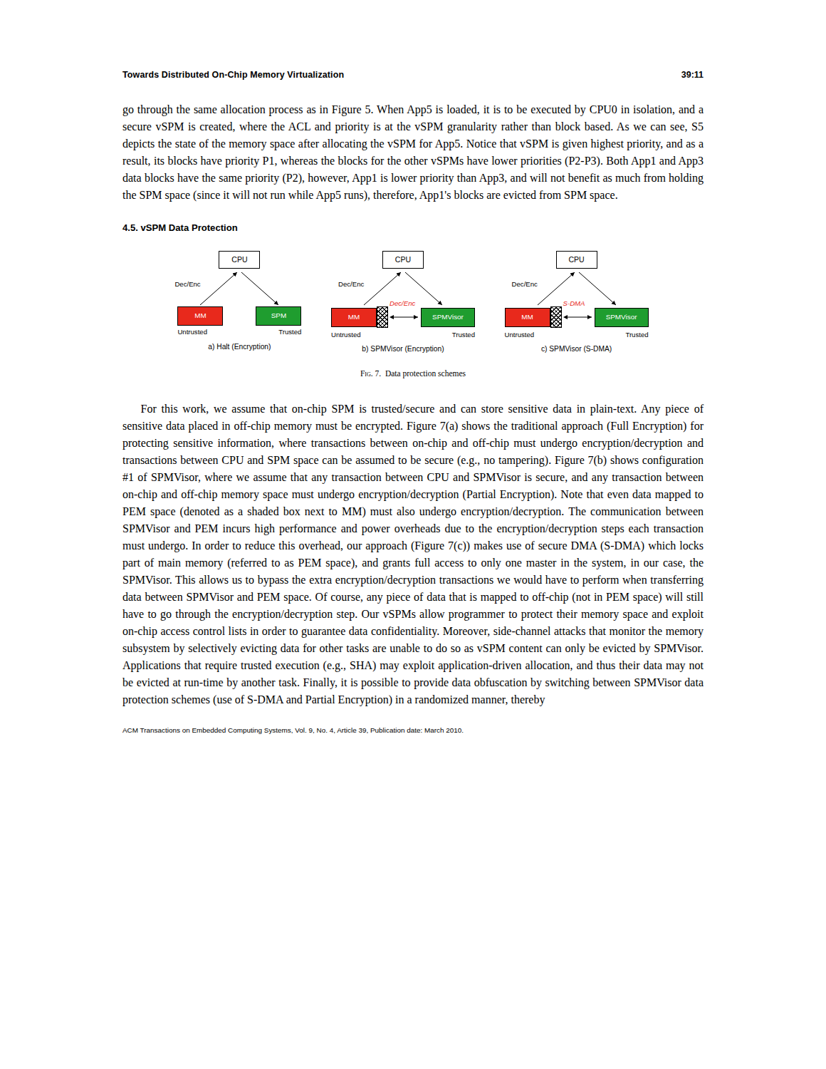Towards Distributed On-Chip Memory Virtualization 39:11
go through the same allocation process as in Figure 5. When App5 is loaded, it is to be executed by CPU0 in isolation, and a secure vSPM is created, where the ACL and priority is at the vSPM granularity rather than block based. As we can see, S5 depicts the state of the memory space after allocating the vSPM for App5. Notice that vSPM is given highest priority, and as a result, its blocks have priority P1, whereas the blocks for the other vSPMs have lower priorities (P2-P3). Both App1 and App3 data blocks have the same priority (P2), however, App1 is lower priority than App3, and will not benefit as much from holding the SPM space (since it will not run while App5 runs), therefore, App1's blocks are evicted from SPM space.
4.5. vSPM Data Protection
CPU
Dec/Enc
MM
SPM
Untrusted Trusted
a) Halt (Encryption)
CPU
Dec/Enc
MM
Dec/Enc
SPMVisor
Untrusted Trusted
b) SPMVisor (Encryption)
CPU
Dec/Enc
MM
S-DMA
SPMVisor
Untrusted Trusted
c) SPMVisor (S-DMA)
Fig. 7. Data protection schemes
For this work, we assume that on-chip SPM is trusted/secure and can store sensitive data in plain-text. Any piece of sensitive data placed in off-chip memory must be encrypted. Figure 7(a) shows the traditional approach (Full Encryption) for protecting sensitive information, where transactions between on-chip and off-chip must undergo encryption/decryption and transactions between CPU and SPM space can be assumed to be secure (e.g., no tampering). Figure 7(b) shows configuration #1 of SPMVisor, where we assume that any transaction between CPU and SPMVisor is secure, and any transaction between on-chip and off-chip memory space must undergo encryption/decryption (Partial Encryption). Note that even data mapped to PEM space (denoted as a shaded box next to MM) must also undergo encryption/decryption. The communication between SPMVisor and PEM incurs high performance and power overheads due to the encryption/decryption steps each transaction must undergo. In order to reduce this overhead, our approach (Figure 7(c)) makes use of secure DMA (S-DMA) which locks part of main memory (referred to as PEM space), and grants full access to only one master in the system, in our case, the SPMVisor. This allows us to bypass the extra encryption/decryption transactions we would have to perform when transferring data between SPMVisor and PEM space. Of course, any piece of data that is mapped to off-chip (not in PEM space) will still have to go through the encryption/decryption step. Our vSPMs allow programmer to protect their memory space and exploit on-chip access control lists in order to guarantee data confidentiality. Moreover, side-channel attacks that monitor the memory subsystem by selectively evicting data for other tasks are unable to do so as vSPM content can only be evicted by SPMVisor. Applications that require trusted execution (e.g., SHA) may exploit application-driven allocation, and thus their data may not be evicted at run-time by another task. Finally, it is possible to provide data obfuscation by switching between SPMVisor data protection schemes (use of S-DMA and Partial Encryption) in a randomized manner, thereby
ACM Transactions on Embedded Computing Systems, Vol. 9, No. 4, Article 39, Publication date: March 2010.